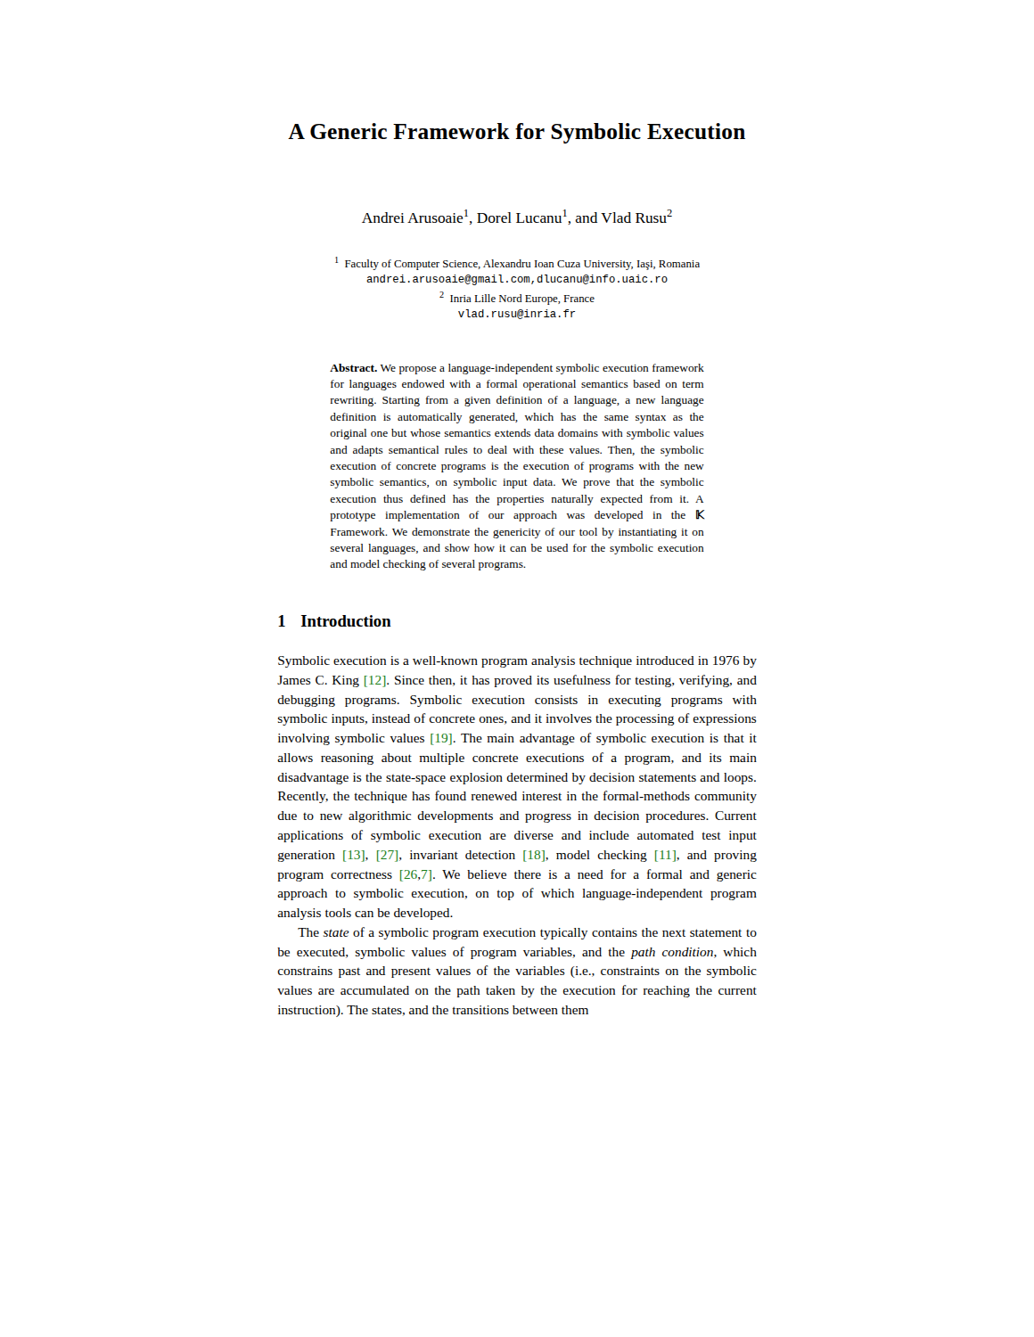A Generic Framework for Symbolic Execution
Andrei Arusoaie1, Dorel Lucanu1, and Vlad Rusu2
1 Faculty of Computer Science, Alexandru Ioan Cuza University, Iaşi, Romania andrei.arusoaie@gmail.com,dlucanu@info.uaic.ro 2 Inria Lille Nord Europe, France vlad.rusu@inria.fr
Abstract. We propose a language-independent symbolic execution framework for languages endowed with a formal operational semantics based on term rewriting. Starting from a given definition of a language, a new language definition is automatically generated, which has the same syntax as the original one but whose semantics extends data domains with symbolic values and adapts semantical rules to deal with these values. Then, the symbolic execution of concrete programs is the execution of programs with the new symbolic semantics, on symbolic input data. We prove that the symbolic execution thus defined has the properties naturally expected from it. A prototype implementation of our approach was developed in the 𝕂 Framework. We demonstrate the genericity of our tool by instantiating it on several languages, and show how it can be used for the symbolic execution and model checking of several programs.
1 Introduction
Symbolic execution is a well-known program analysis technique introduced in 1976 by James C. King [12]. Since then, it has proved its usefulness for testing, verifying, and debugging programs. Symbolic execution consists in executing programs with symbolic inputs, instead of concrete ones, and it involves the processing of expressions involving symbolic values [19]. The main advantage of symbolic execution is that it allows reasoning about multiple concrete executions of a program, and its main disadvantage is the state-space explosion determined by decision statements and loops. Recently, the technique has found renewed interest in the formal-methods community due to new algorithmic developments and progress in decision procedures. Current applications of symbolic execution are diverse and include automated test input generation [13], [27], invariant detection [18], model checking [11], and proving program correctness [26,7]. We believe there is a need for a formal and generic approach to symbolic execution, on top of which language-independent program analysis tools can be developed.
The state of a symbolic program execution typically contains the next statement to be executed, symbolic values of program variables, and the path condition, which constrains past and present values of the variables (i.e., constraints on the symbolic values are accumulated on the path taken by the execution for reaching the current instruction). The states, and the transitions between them